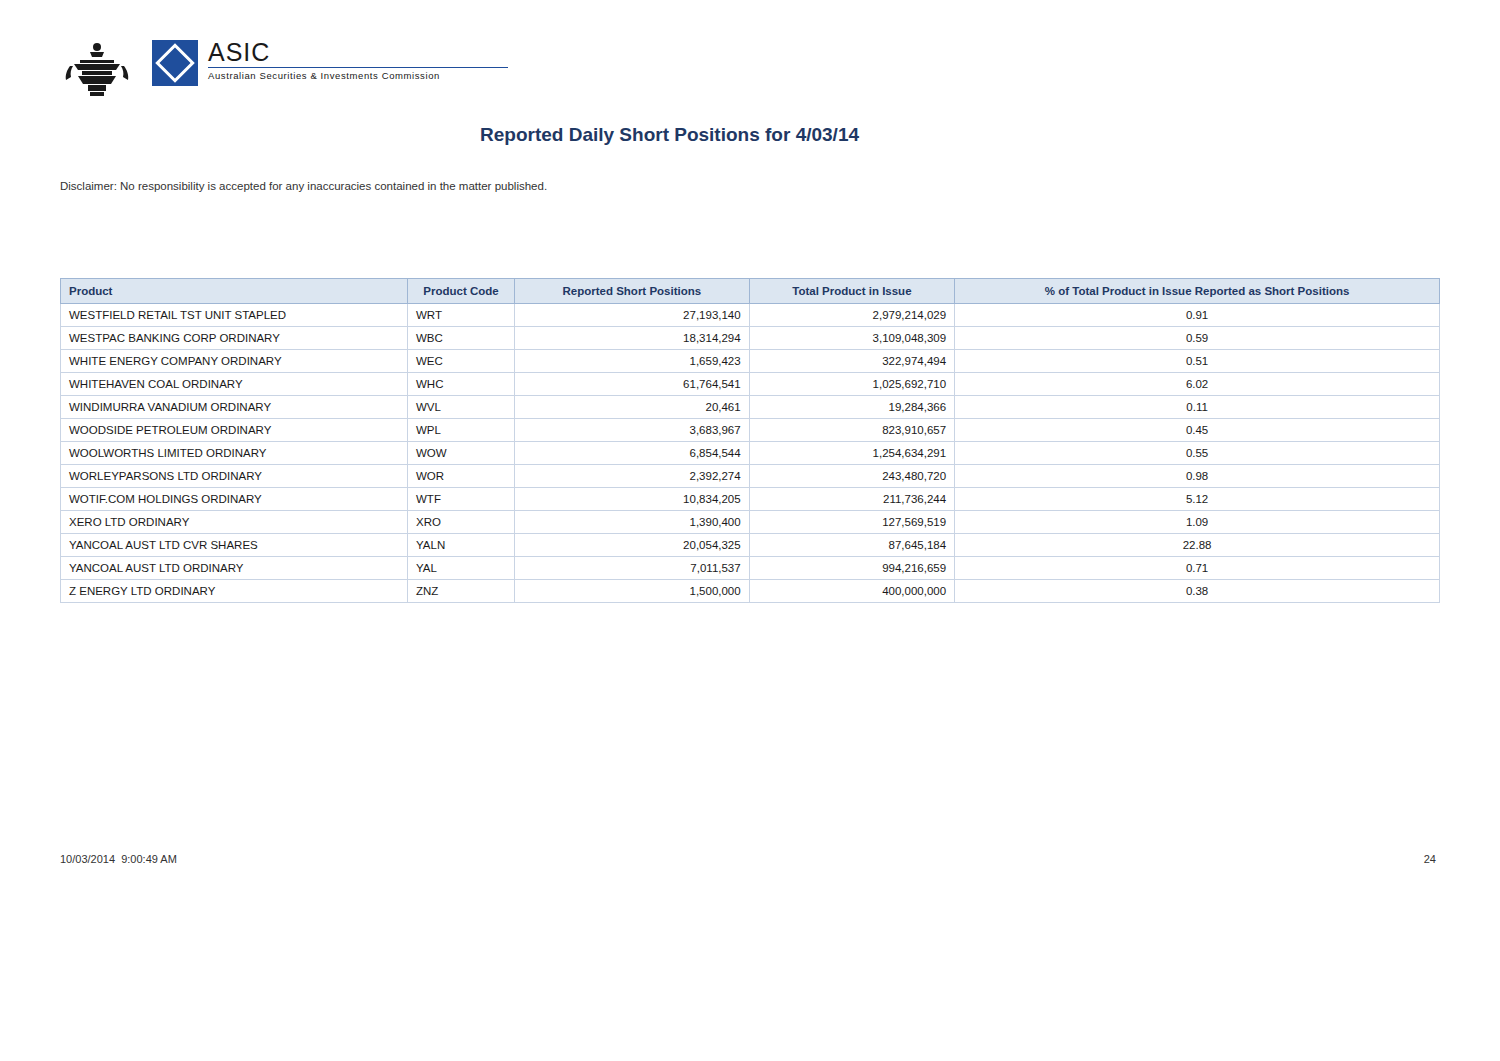ASIC
Australian Securities & Investments Commission
Reported Daily Short Positions for 4/03/14
Disclaimer: No responsibility is accepted for any inaccuracies contained in the matter published.
| Product | Product Code | Reported Short Positions | Total Product in Issue | % of Total Product in Issue Reported as Short Positions |
| --- | --- | --- | --- | --- |
| WESTFIELD RETAIL TST UNIT STAPLED | WRT | 27,193,140 | 2,979,214,029 | 0.91 |
| WESTPAC BANKING CORP ORDINARY | WBC | 18,314,294 | 3,109,048,309 | 0.59 |
| WHITE ENERGY COMPANY ORDINARY | WEC | 1,659,423 | 322,974,494 | 0.51 |
| WHITEHAVEN COAL ORDINARY | WHC | 61,764,541 | 1,025,692,710 | 6.02 |
| WINDIMURRA VANADIUM ORDINARY | WVL | 20,461 | 19,284,366 | 0.11 |
| WOODSIDE PETROLEUM ORDINARY | WPL | 3,683,967 | 823,910,657 | 0.45 |
| WOOLWORTHS LIMITED ORDINARY | WOW | 6,854,544 | 1,254,634,291 | 0.55 |
| WORLEYPARSONS LTD ORDINARY | WOR | 2,392,274 | 243,480,720 | 0.98 |
| WOTIF.COM HOLDINGS ORDINARY | WTF | 10,834,205 | 211,736,244 | 5.12 |
| XERO LTD ORDINARY | XRO | 1,390,400 | 127,569,519 | 1.09 |
| YANCOAL AUST LTD CVR SHARES | YALN | 20,054,325 | 87,645,184 | 22.88 |
| YANCOAL AUST LTD ORDINARY | YAL | 7,011,537 | 994,216,659 | 0.71 |
| Z ENERGY LTD ORDINARY | ZNZ | 1,500,000 | 400,000,000 | 0.38 |
10/03/2014 9:00:49 AM
24